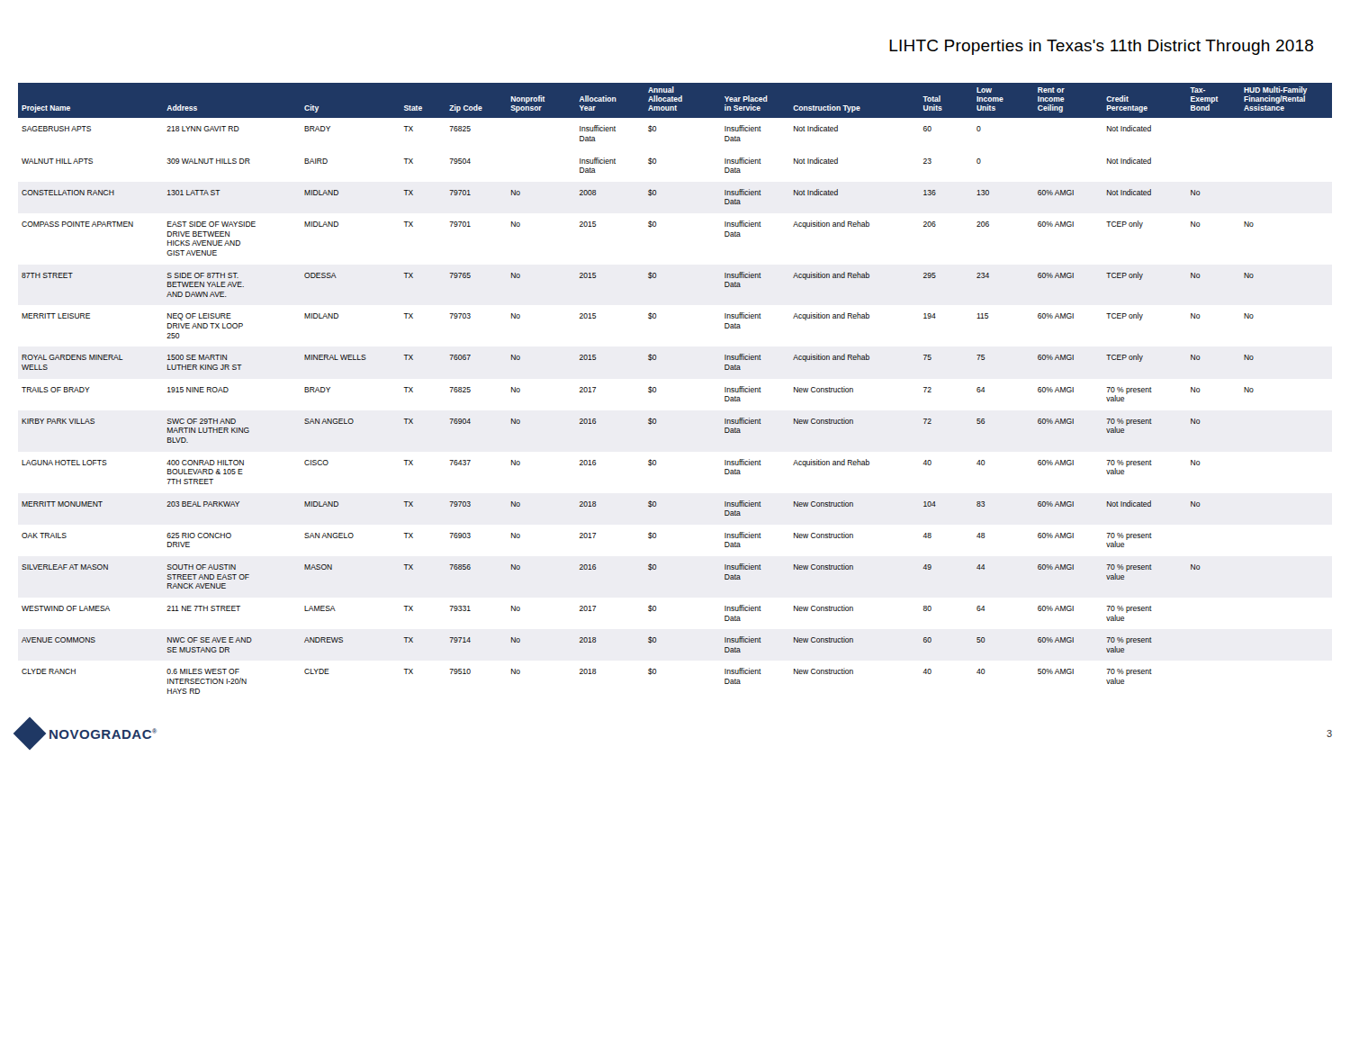LIHTC Properties in Texas's 11th District Through 2018
| Project Name | Address | City | State | Zip Code | Nonprofit Sponsor | Allocation Year | Annual Allocated Amount | Year Placed in Service | Construction Type | Total Units | Low Income Units | Rent or Income Ceiling | Credit Percentage | Tax- Exempt Bond | HUD Multi-Family Financing/Rental Assistance |
| --- | --- | --- | --- | --- | --- | --- | --- | --- | --- | --- | --- | --- | --- | --- | --- |
| SAGEBRUSH APTS | 218 LYNN GAVIT RD | BRADY | TX | 76825 | | Insufficient Data | $0 | Insufficient Data | Not Indicated | 60 | 0 | | Not Indicated | | |
| WALNUT HILL APTS | 309 WALNUT HILLS DR | BAIRD | TX | 79504 | | Insufficient Data | $0 | Insufficient Data | Not Indicated | 23 | 0 | | Not Indicated | | |
| CONSTELLATION RANCH | 1301 LATTA ST | MIDLAND | TX | 79701 | No | 2008 | $0 | Insufficient Data | Not Indicated | 136 | 130 | 60% AMGI | Not Indicated | No | |
| COMPASS POINTE APARTMEN | EAST SIDE OF WAYSIDE DRIVE BETWEEN HICKS AVENUE AND GIST AVENUE | MIDLAND | TX | 79701 | No | 2015 | $0 | Insufficient Data | Acquisition and Rehab | 206 | 206 | 60% AMGI | TCEP only | No | No |
| 87TH STREET | S SIDE OF 87TH ST. BETWEEN YALE AVE. AND DAWN AVE. | ODESSA | TX | 79765 | No | 2015 | $0 | Insufficient Data | Acquisition and Rehab | 295 | 234 | 60% AMGI | TCEP only | No | No |
| MERRITT LEISURE | NEQ OF LEISURE DRIVE AND TX LOOP 250 | MIDLAND | TX | 79703 | No | 2015 | $0 | Insufficient Data | Acquisition and Rehab | 194 | 115 | 60% AMGI | TCEP only | No | No |
| ROYAL GARDENS MINERAL WELLS | 1500 SE MARTIN LUTHER KING JR ST | MINERAL WELLS | TX | 76067 | No | 2015 | $0 | Insufficient Data | Acquisition and Rehab | 75 | 75 | 60% AMGI | TCEP only | No | No |
| TRAILS OF BRADY | 1915 NINE ROAD | BRADY | TX | 76825 | No | 2017 | $0 | Insufficient Data | New Construction | 72 | 64 | 60% AMGI | 70 % present value | No | No |
| KIRBY PARK VILLAS | SWC OF 29TH AND MARTIN LUTHER KING BLVD. | SAN ANGELO | TX | 76904 | No | 2016 | $0 | Insufficient Data | New Construction | 72 | 56 | 60% AMGI | 70 % present value | No | |
| LAGUNA HOTEL LOFTS | 400 CONRAD HILTON BOULEVARD & 105 E 7TH STREET | CISCO | TX | 76437 | No | 2016 | $0 | Insufficient Data | Acquisition and Rehab | 40 | 40 | 60% AMGI | 70 % present value | No | |
| MERRITT MONUMENT | 203 BEAL PARKWAY | MIDLAND | TX | 79703 | No | 2018 | $0 | Insufficient Data | New Construction | 104 | 83 | 60% AMGI | Not Indicated | No | |
| OAK TRAILS | 625 RIO CONCHO DRIVE | SAN ANGELO | TX | 76903 | No | 2017 | $0 | Insufficient Data | New Construction | 48 | 48 | 60% AMGI | 70 % present value | | |
| SILVERLEAF AT MASON | SOUTH OF AUSTIN STREET AND EAST OF RANCK AVENUE | MASON | TX | 76856 | No | 2016 | $0 | Insufficient Data | New Construction | 49 | 44 | 60% AMGI | 70 % present value | No | |
| WESTWIND OF LAMESA | 211 NE 7TH STREET | LAMESA | TX | 79331 | No | 2017 | $0 | Insufficient Data | New Construction | 80 | 64 | 60% AMGI | 70 % present value | | |
| AVENUE COMMONS | NWC OF SE AVE E AND SE MUSTANG DR | ANDREWS | TX | 79714 | No | 2018 | $0 | Insufficient Data | New Construction | 60 | 50 | 60% AMGI | 70 % present value | | |
| CLYDE RANCH | 0.6 MILES WEST OF INTERSECTION I-20/N HAYS RD | CLYDE | TX | 79510 | No | 2018 | $0 | Insufficient Data | New Construction | 40 | 40 | 50% AMGI | 70 % present value | | |
NOVOGRADAC®
3